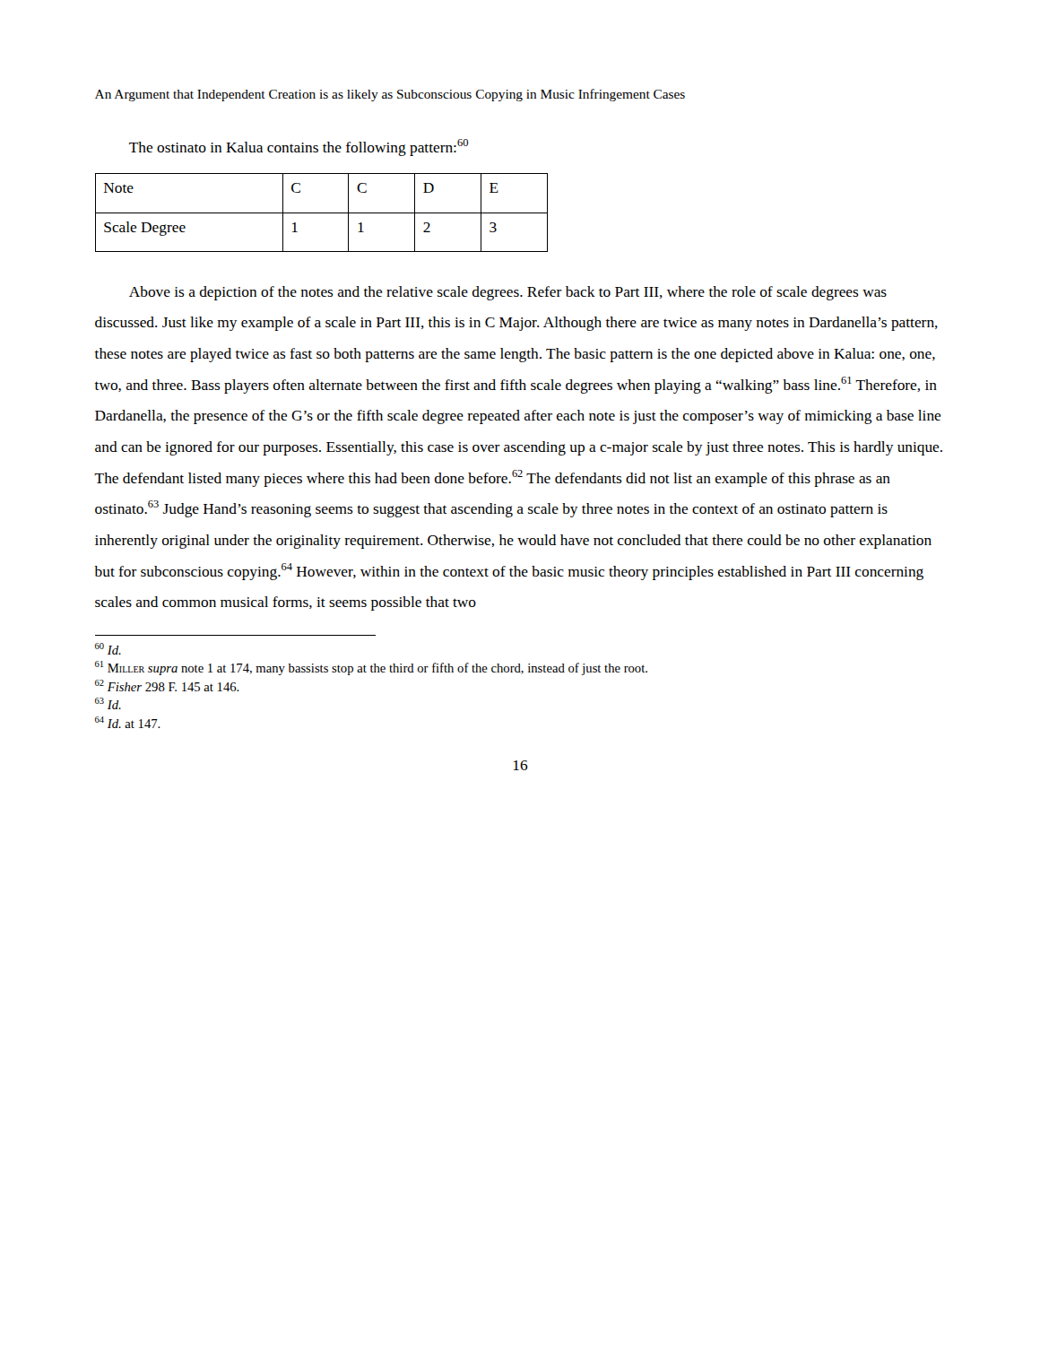An Argument that Independent Creation is as likely as Subconscious Copying in Music Infringement Cases
The ostinato in Kalua contains the following pattern:60
| Note | C | C | D | E |
| Scale Degree | 1 | 1 | 2 | 3 |
Above is a depiction of the notes and the relative scale degrees. Refer back to Part III, where the role of scale degrees was discussed. Just like my example of a scale in Part III, this is in C Major. Although there are twice as many notes in Dardanella’s pattern, these notes are played twice as fast so both patterns are the same length. The basic pattern is the one depicted above in Kalua: one, one, two, and three. Bass players often alternate between the first and fifth scale degrees when playing a “walking” bass line.61 Therefore, in Dardanella, the presence of the G’s or the fifth scale degree repeated after each note is just the composer’s way of mimicking a base line and can be ignored for our purposes. Essentially, this case is over ascending up a c-major scale by just three notes. This is hardly unique. The defendant listed many pieces where this had been done before.62 The defendants did not list an example of this phrase as an ostinato.63 Judge Hand’s reasoning seems to suggest that ascending a scale by three notes in the context of an ostinato pattern is inherently original under the originality requirement. Otherwise, he would have not concluded that there could be no other explanation but for subconscious copying.64 However, within in the context of the basic music theory principles established in Part III concerning scales and common musical forms, it seems possible that two
60 Id.
61 Miller supra note 1 at 174, many bassists stop at the third or fifth of the chord, instead of just the root.
62 Fisher 298 F. 145 at 146.
63 Id.
64 Id. at 147.
16